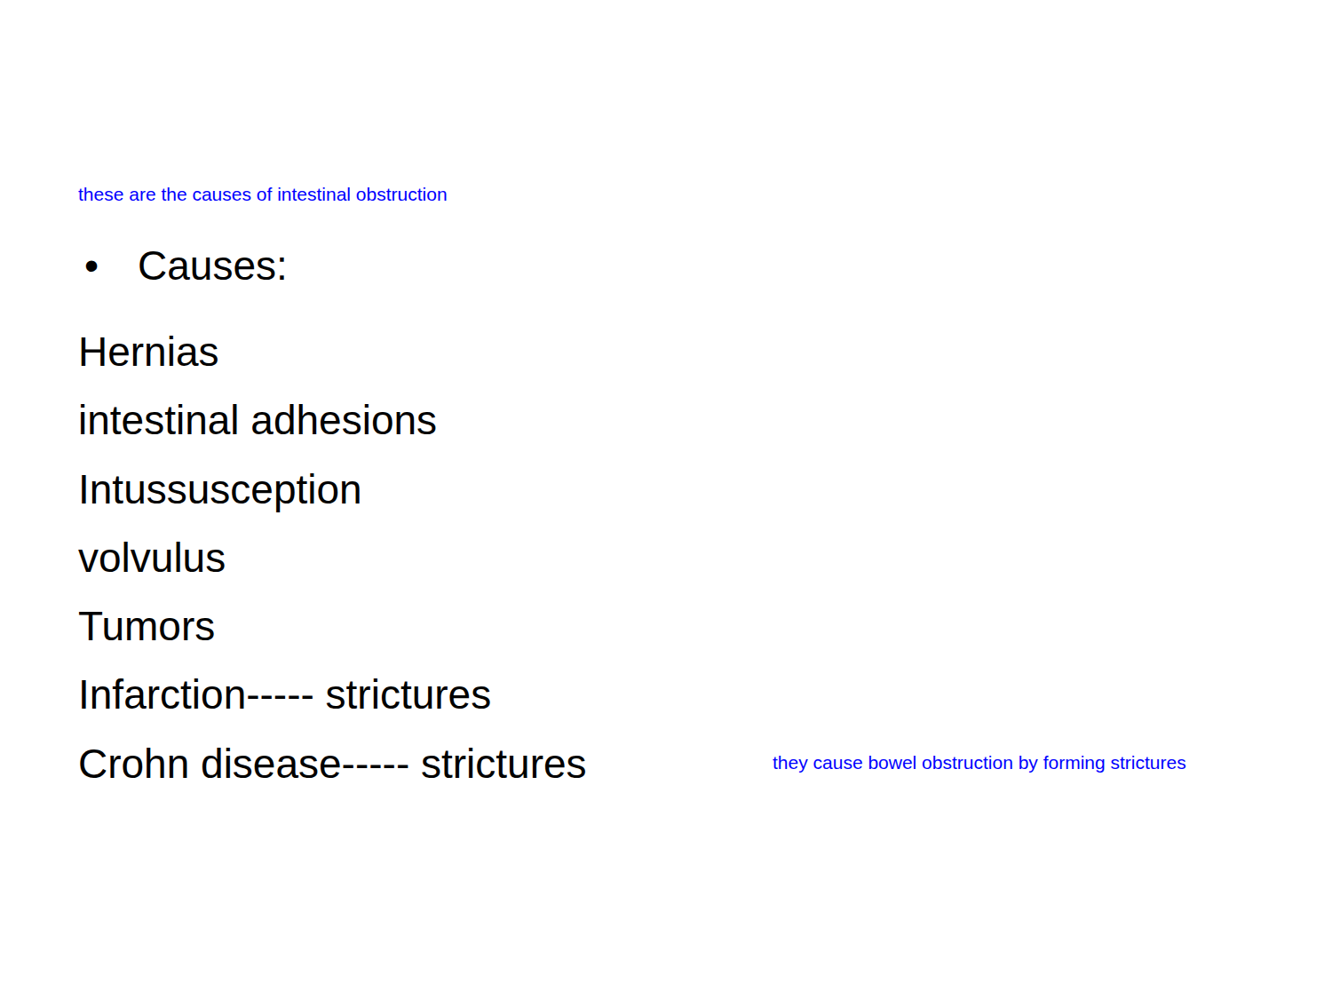these are the causes of intestinal obstruction
•Causes:
Hernias
intestinal adhesions
Intussusception
volvulus
Tumors
Infarction----- strictures
Crohn disease----- strictures
they cause bowel obstruction by forming strictures